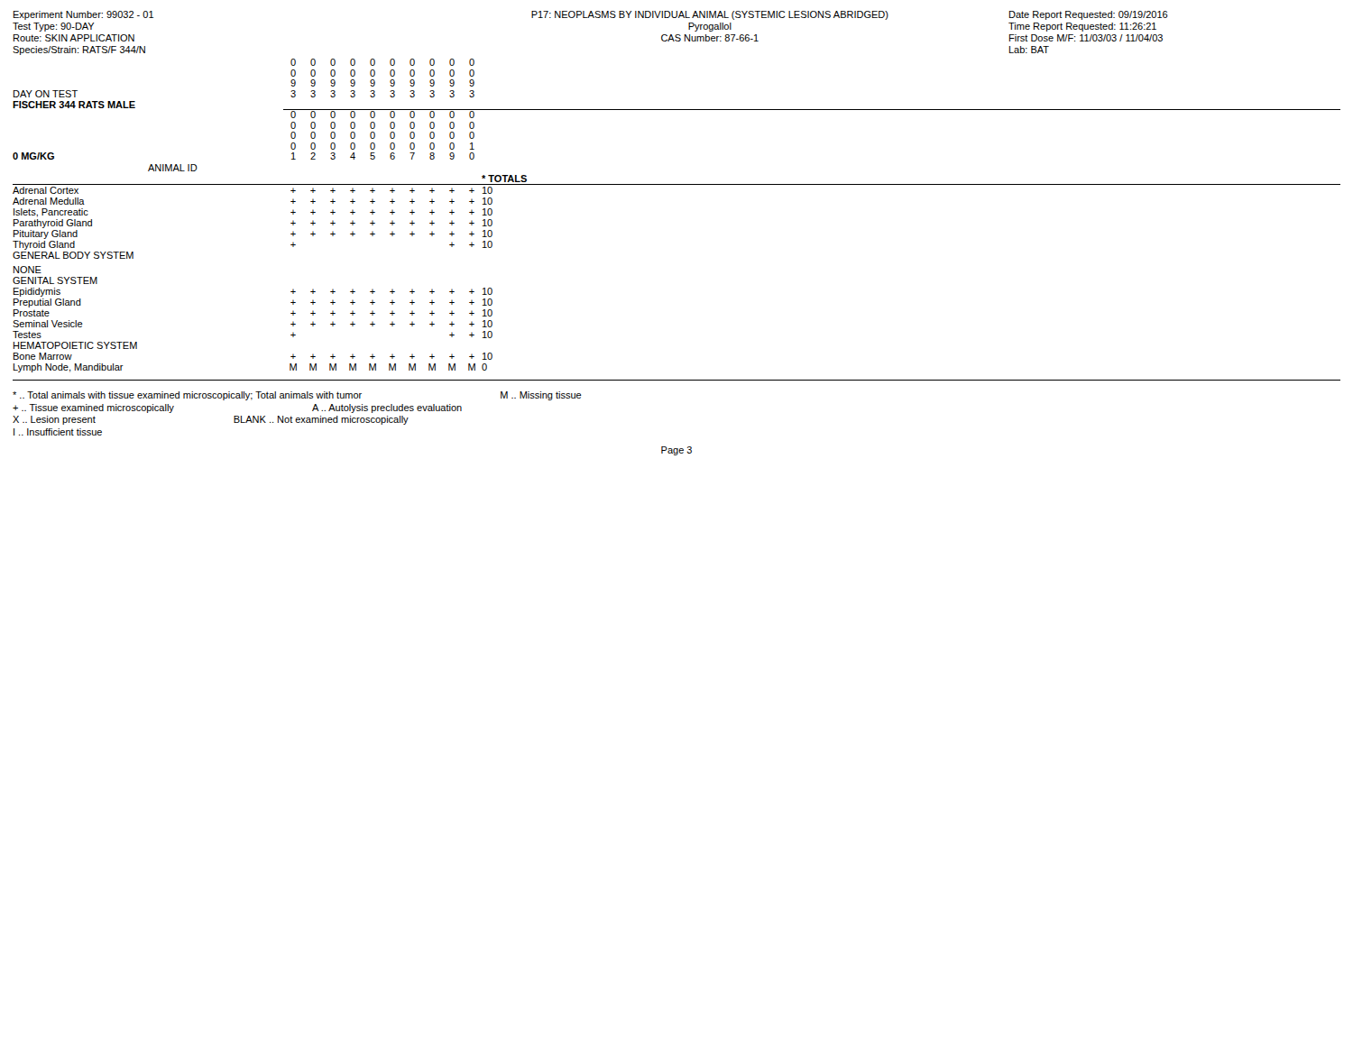| Experiment Number: 99032 - 01 | P17: NEOPLASMS BY INDIVIDUAL ANIMAL (SYSTEMIC LESIONS ABRIDGED) | Date Report Requested: 09/19/2016 |
| Test Type: 90-DAY | Pyrogallol | Time Report Requested: 11:26:21 |
| Route: SKIN APPLICATION | CAS Number: 87-66-1 | First Dose M/F: 11/03/03 / 11/04/03 |
| Species/Strain: RATS/F 344/N | | Lab: BAT |
| DAY ON TEST | 0 0 9 3 | 0 0 9 3 | 0 0 9 3 | 0 0 9 3 | 0 0 9 3 | 0 0 9 3 | 0 0 9 3 | 0 0 9 3 | 0 0 9 3 | 0 0 9 3 | |
| FISCHER 344 RATS MALE | |
| 0 MG/KG | 0 0 0 0 1 | 0 0 0 0 2 | 0 0 0 0 3 | 0 0 0 0 4 | 0 0 0 0 5 | 0 0 0 0 6 | 0 0 0 0 7 | 0 0 0 0 8 | 0 0 0 0 9 | 0 0 0 1 0 | |
| ANIMAL ID | | |
| | | * TOTALS |
| Adrenal Cortex | + | + | + | + | + | + | + | + | + | + | 10 |
| Adrenal Medulla | + | + | + | + | + | + | + | + | + | + | 10 |
| Islets, Pancreatic | + | + | + | + | + | + | + | + | + | + | 10 |
| Parathyroid Gland | + | + | + | + | + | + | + | + | + | + | 10 |
| Pituitary Gland | + | + | + | + | + | + | + | + | + | + | 10 |
| Thyroid Gland | + | | | | | | | | + | + | 10 |
| GENERAL BODY SYSTEM |
| NONE | |
| GENITAL SYSTEM |
| Epididymis | + | + | + | + | + | + | + | + | + | + | 10 |
| Preputial Gland | + | + | + | + | + | + | + | + | + | + | 10 |
| Prostate | + | + | + | + | + | + | + | + | + | + | 10 |
| Seminal Vesicle | + | + | + | + | + | + | + | + | + | + | 10 |
| Testes | + | | | | | | | | + | + | 10 |
| HEMATOPOIETIC SYSTEM |
| Bone Marrow | + | + | + | + | + | + | + | + | + | + | 10 |
| Lymph Node, Mandibular | M | M | M | M | M | M | M | M | M | M | 0 |
* .. Total animals with tissue examined microscopically; Total animals with tumor M .. Missing tissue
+ .. Tissue examined microscopically A .. Autolysis precludes evaluation
X .. Lesion present BLANK .. Not examined microscopically
I .. Insufficient tissue
Page 3